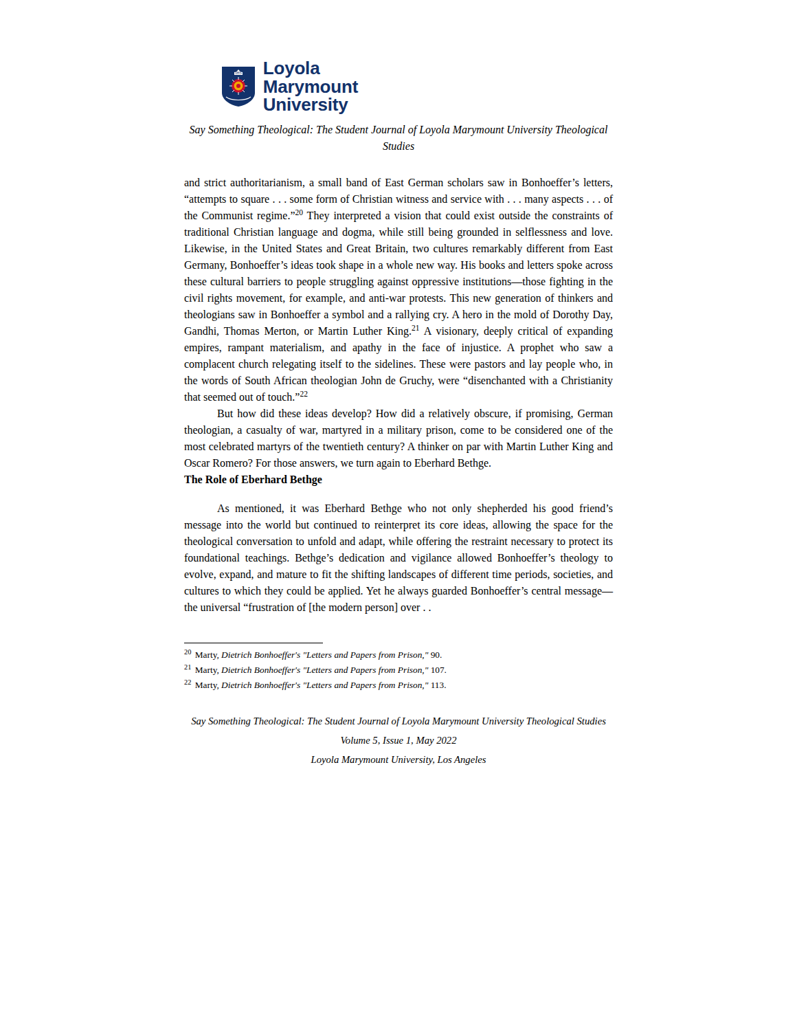IHS
Loyola
Marymount
University
Say Something Theological: The Student Journal of Loyola Marymount University Theological Studies
and strict authoritarianism, a small band of East German scholars saw in Bonhoeffer’s letters, “attempts to square . . . some form of Christian witness and service with . . . many aspects . . . of the Communist regime.”20 They interpreted a vision that could exist outside the constraints of traditional Christian language and dogma, while still being grounded in selflessness and love. Likewise, in the United States and Great Britain, two cultures remarkably different from East Germany, Bonhoeffer’s ideas took shape in a whole new way. His books and letters spoke across these cultural barriers to people struggling against oppressive institutions—those fighting in the civil rights movement, for example, and anti-war protests. This new generation of thinkers and theologians saw in Bonhoeffer a symbol and a rallying cry. A hero in the mold of Dorothy Day, Gandhi, Thomas Merton, or Martin Luther King.21 A visionary, deeply critical of expanding empires, rampant materialism, and apathy in the face of injustice. A prophet who saw a complacent church relegating itself to the sidelines. These were pastors and lay people who, in the words of South African theologian John de Gruchy, were “disenchanted with a Christianity that seemed out of touch.”22
But how did these ideas develop? How did a relatively obscure, if promising, German theologian, a casualty of war, martyred in a military prison, come to be considered one of the most celebrated martyrs of the twentieth century? A thinker on par with Martin Luther King and Oscar Romero? For those answers, we turn again to Eberhard Bethge.
The Role of Eberhard Bethge
As mentioned, it was Eberhard Bethge who not only shepherded his good friend’s message into the world but continued to reinterpret its core ideas, allowing the space for the theological conversation to unfold and adapt, while offering the restraint necessary to protect its foundational teachings. Bethge’s dedication and vigilance allowed Bonhoeffer’s theology to evolve, expand, and mature to fit the shifting landscapes of different time periods, societies, and cultures to which they could be applied. Yet he always guarded Bonhoeffer’s central message—the universal “frustration of [the modern person] over . .
20 Marty, Dietrich Bonhoeffer's "Letters and Papers from Prison," 90.
21 Marty, Dietrich Bonhoeffer's "Letters and Papers from Prison," 107.
22 Marty, Dietrich Bonhoeffer's "Letters and Papers from Prison," 113.
Say Something Theological: The Student Journal of Loyola Marymount University Theological Studies
Volume 5, Issue 1, May 2022
Loyola Marymount University, Los Angeles